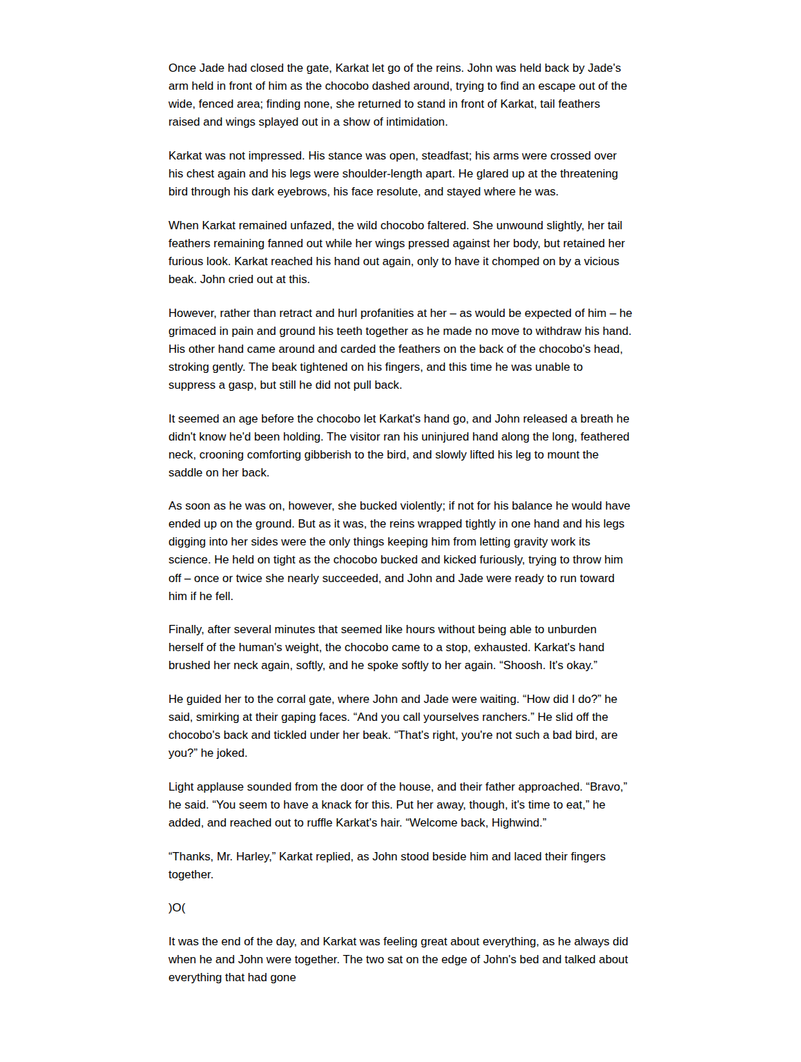Once Jade had closed the gate, Karkat let go of the reins. John was held back by Jade's arm held in front of him as the chocobo dashed around, trying to find an escape out of the wide, fenced area; finding none, she returned to stand in front of Karkat, tail feathers raised and wings splayed out in a show of intimidation.
Karkat was not impressed. His stance was open, steadfast; his arms were crossed over his chest again and his legs were shoulder-length apart. He glared up at the threatening bird through his dark eyebrows, his face resolute, and stayed where he was.
When Karkat remained unfazed, the wild chocobo faltered. She unwound slightly, her tail feathers remaining fanned out while her wings pressed against her body, but retained her furious look. Karkat reached his hand out again, only to have it chomped on by a vicious beak. John cried out at this.
However, rather than retract and hurl profanities at her – as would be expected of him – he grimaced in pain and ground his teeth together as he made no move to withdraw his hand. His other hand came around and carded the feathers on the back of the chocobo's head, stroking gently. The beak tightened on his fingers, and this time he was unable to suppress a gasp, but still he did not pull back.
It seemed an age before the chocobo let Karkat's hand go, and John released a breath he didn't know he'd been holding. The visitor ran his uninjured hand along the long, feathered neck, crooning comforting gibberish to the bird, and slowly lifted his leg to mount the saddle on her back.
As soon as he was on, however, she bucked violently; if not for his balance he would have ended up on the ground. But as it was, the reins wrapped tightly in one hand and his legs digging into her sides were the only things keeping him from letting gravity work its science. He held on tight as the chocobo bucked and kicked furiously, trying to throw him off – once or twice she nearly succeeded, and John and Jade were ready to run toward him if he fell.
Finally, after several minutes that seemed like hours without being able to unburden herself of the human's weight, the chocobo came to a stop, exhausted. Karkat's hand brushed her neck again, softly, and he spoke softly to her again. “Shoosh. It's okay.”
He guided her to the corral gate, where John and Jade were waiting. “How did I do?” he said, smirking at their gaping faces. “And you call yourselves ranchers.” He slid off the chocobo's back and tickled under her beak. “That's right, you're not such a bad bird, are you?” he joked.
Light applause sounded from the door of the house, and their father approached. “Bravo,” he said. “You seem to have a knack for this. Put her away, though, it's time to eat,” he added, and reached out to ruffle Karkat's hair. “Welcome back, Highwind.”
“Thanks, Mr. Harley,” Karkat replied, as John stood beside him and laced their fingers together.
)O(
It was the end of the day, and Karkat was feeling great about everything, as he always did when he and John were together. The two sat on the edge of John's bed and talked about everything that had gone